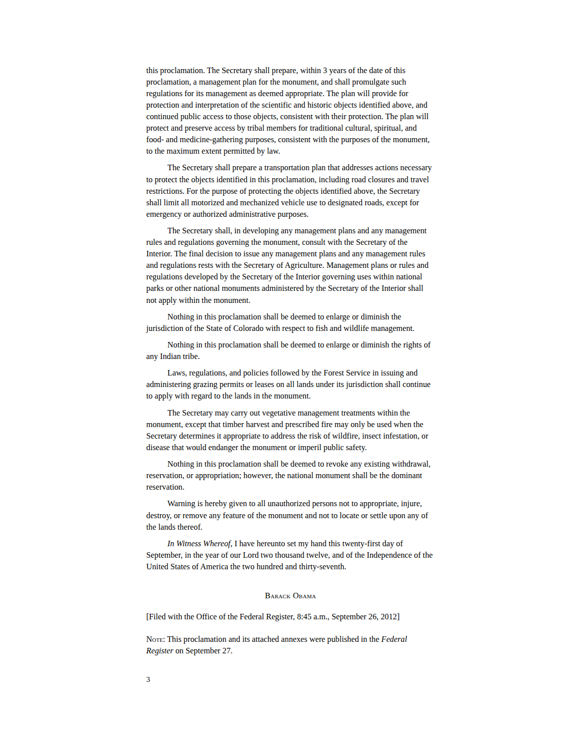this proclamation. The Secretary shall prepare, within 3 years of the date of this proclamation, a management plan for the monument, and shall promulgate such regulations for its management as deemed appropriate. The plan will provide for protection and interpretation of the scientific and historic objects identified above, and continued public access to those objects, consistent with their protection. The plan will protect and preserve access by tribal members for traditional cultural, spiritual, and food- and medicine-gathering purposes, consistent with the purposes of the monument, to the maximum extent permitted by law.
The Secretary shall prepare a transportation plan that addresses actions necessary to protect the objects identified in this proclamation, including road closures and travel restrictions. For the purpose of protecting the objects identified above, the Secretary shall limit all motorized and mechanized vehicle use to designated roads, except for emergency or authorized administrative purposes.
The Secretary shall, in developing any management plans and any management rules and regulations governing the monument, consult with the Secretary of the Interior. The final decision to issue any management plans and any management rules and regulations rests with the Secretary of Agriculture. Management plans or rules and regulations developed by the Secretary of the Interior governing uses within national parks or other national monuments administered by the Secretary of the Interior shall not apply within the monument.
Nothing in this proclamation shall be deemed to enlarge or diminish the jurisdiction of the State of Colorado with respect to fish and wildlife management.
Nothing in this proclamation shall be deemed to enlarge or diminish the rights of any Indian tribe.
Laws, regulations, and policies followed by the Forest Service in issuing and administering grazing permits or leases on all lands under its jurisdiction shall continue to apply with regard to the lands in the monument.
The Secretary may carry out vegetative management treatments within the monument, except that timber harvest and prescribed fire may only be used when the Secretary determines it appropriate to address the risk of wildfire, insect infestation, or disease that would endanger the monument or imperil public safety.
Nothing in this proclamation shall be deemed to revoke any existing withdrawal, reservation, or appropriation; however, the national monument shall be the dominant reservation.
Warning is hereby given to all unauthorized persons not to appropriate, injure, destroy, or remove any feature of the monument and not to locate or settle upon any of the lands thereof.
In Witness Whereof, I have hereunto set my hand this twenty-first day of September, in the year of our Lord two thousand twelve, and of the Independence of the United States of America the two hundred and thirty-seventh.
Barack Obama
[Filed with the Office of the Federal Register, 8:45 a.m., September 26, 2012]
Note: This proclamation and its attached annexes were published in the Federal Register on September 27.
3